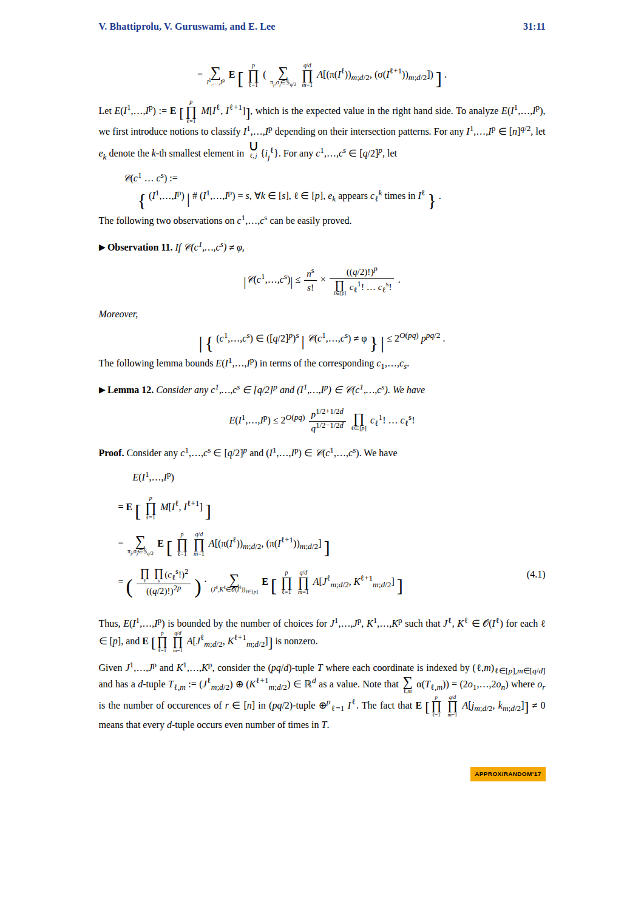V. Bhattiprolu, V. Guruswami, and E. Lee 31:11
= ∑I1,…,Ip E [ p∏ℓ=1 ( ∑πj,σj∈𝕊q/2 q/d∏m=1 A[(π(Iℓ))m;d/2, (σ(Iℓ+1))m;d/2]) ] .
Let E(I1,…,Ip) := E [p∏ℓ=1 M[Iℓ, Iℓ+1]], which is the expected value in the right hand side. To analyze E(I1,…,Ip), we first introduce notions to classify I1,…,Ip depending on their intersection patterns. For any I1,…,Ip ∈ [n]q/2, let ek denote the k-th smallest element in ∪ℓ, j{ijℓ}. For any c1,…,cs ∈ [q/2]p, let
𝒞(c1 … cs) :=
{ (I1,…,Ip) | # (I1,…,Ip) = s, ∀k ∈ [s], ℓ ∈ [p], ek appears cℓk times in Iℓ } .
The following two observations on c1,…,cs can be easily proved.
Observation 11. If 𝒞(c1,…,cs) ≠ φ,
|𝒞(c1,…,cs)| ≤ ns s! × ((q/2)!)p∏ℓ∈[p] cℓ1! … cℓs! .
Moreover,
| { (c1,…,cs) ∈ ([q/2]p)s | 𝒞(c1,…,cs) ≠ φ } | ≤ 2O(pq) ppq/2 .
The following lemma bounds E(I1,…,Ip) in terms of the corresponding c1,…,cs.
Lemma 12. Consider any c1,…,cs ∈ [q/2]p and (I1,…,Ip) ∈ 𝒞(c1,…,cs). We have
E(I1,…,Ip) ≤ 2O(pq) p1/2+1/2d q1/2−1/2d ∏ℓ∈[p] cℓ1! … cℓs!
Proof. Consider any c1,…,cs ∈ [q/2]p and (I1,…,Ip) ∈ 𝒞(c1,…,cs). We have
E(I1,…,Ip)
= E [ p∏ℓ=1 M[Iℓ, Iℓ+1] ]
= ∑πj,σj∈𝕊q/2 E [ p∏ℓ=1 q/d∏m=1 A[(π(Iℓ))m;d/2, (π(Iℓ+1))m;d/2] ]
= ( ∏ℓ ∏s(cℓs!)2((q/2)!)2p ) · ∑(Jℓ,Kℓ∈𝒪(Iℓ))ℓ∈[p] E [ p∏ℓ=1 q/d∏m=1 A[Jℓm;d/2, Kℓ+1m;d/2] ] (4.1)
Thus, E(I1,…,Ip) is bounded by the number of choices for J1,…,Jp, K1,…,Kp such that Jℓ, Kℓ ∈ 𝒪(Iℓ) for each ℓ ∈ [p], and E [p∏ℓ=1 q/d∏m=1 A[Jℓm;d/2, Kℓ+1m;d/2]] is nonzero.
Given J1,…,Jp and K1,…,Kp, consider the (pq/d)-tuple T where each coordinate is indexed by (ℓ,m)ℓ∈[p],m∈[q/d] and has a d-tuple Tℓ,m := (Jℓm;d/2) ⊕ (Kℓ+1m;d/2) ∈ ℝd as a value. Note that ∑ℓ,m α(Tℓ,m)) = (2o1,…,2on) where or is the number of occurences of r ∈ [n] in (pq/2)-tuple ⊕pℓ=1 Iℓ. The fact that E [p∏ℓ=1 q/d∏m=1 A[jm;d/2, km;d/2]] ≠ 0 means that every d-tuple occurs even number of times in T.
APPROX/RANDOM’17